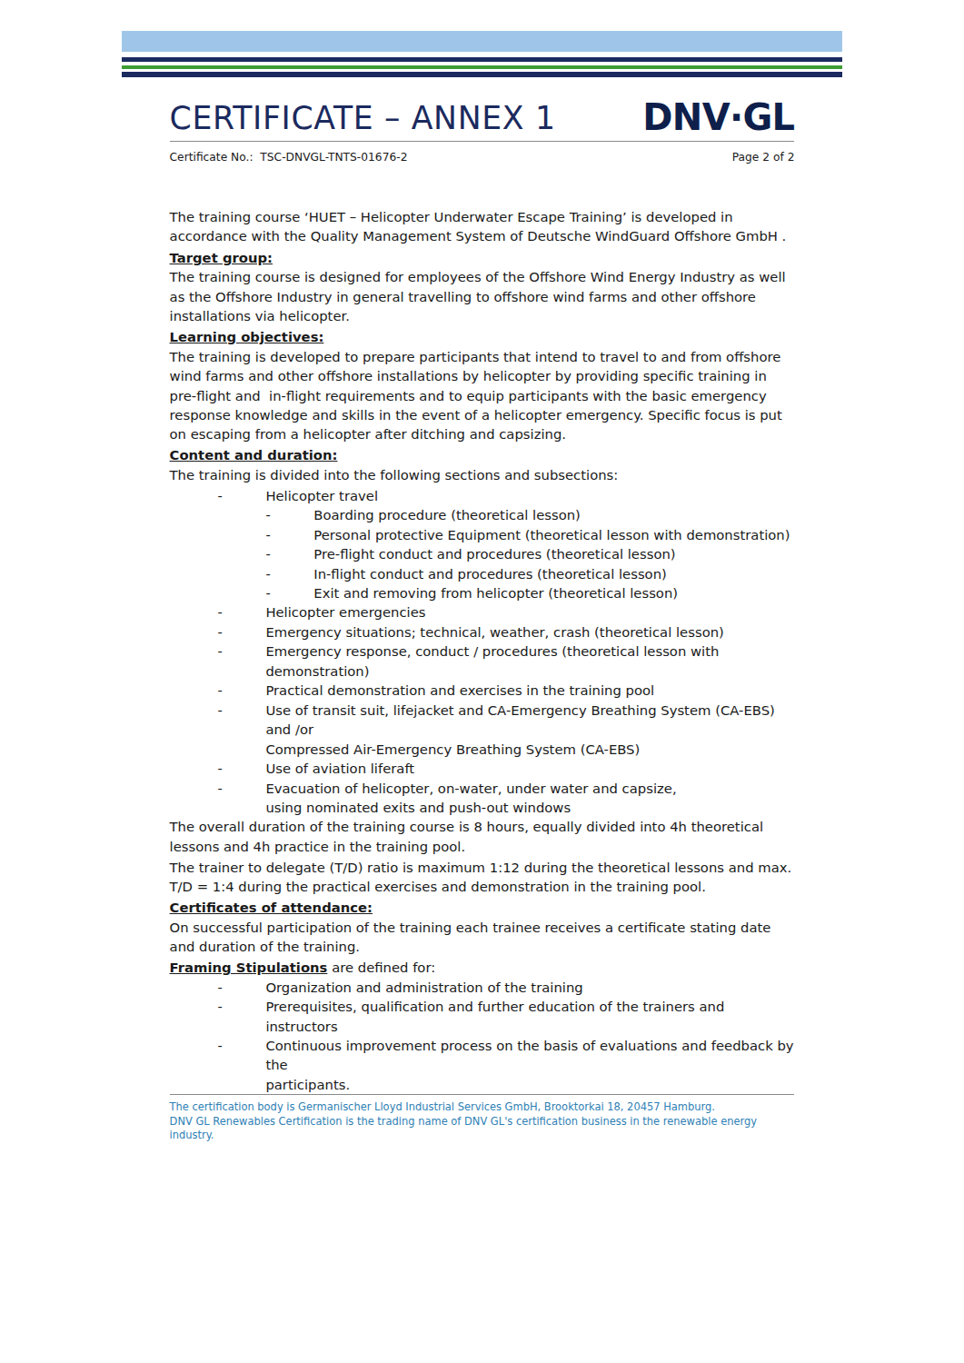DNV·GL
CERTIFICATE – ANNEX 1
Certificate No.: TSC-DNVGL-TNTS-01676-2 Page 2 of 2
The training course ‘HUET – Helicopter Underwater Escape Training’ is developed in accordance with the Quality Management System of Deutsche WindGuard Offshore GmbH .
Target group:
The training course is designed for employees of the Offshore Wind Energy Industry as well as the Offshore Industry in general travelling to offshore wind farms and other offshore installations via helicopter.
Learning objectives:
The training is developed to prepare participants that intend to travel to and from offshore wind farms and other offshore installations by helicopter by providing specific training in pre-flight and in-flight requirements and to equip participants with the basic emergency response knowledge and skills in the event of a helicopter emergency. Specific focus is put on escaping from a helicopter after ditching and capsizing.
Content and duration:
The training is divided into the following sections and subsections:
Helicopter travel
Boarding procedure (theoretical lesson)
Personal protective Equipment (theoretical lesson with demonstration)
Pre-flight conduct and procedures (theoretical lesson)
In-flight conduct and procedures (theoretical lesson)
Exit and removing from helicopter (theoretical lesson)
Helicopter emergencies
Emergency situations; technical, weather, crash (theoretical lesson)
Emergency response, conduct / procedures (theoretical lesson with demonstration)
Practical demonstration and exercises in the training pool
Use of transit suit, lifejacket and CA-Emergency Breathing System (CA-EBS) and /orCompressed Air-Emergency Breathing System (CA-EBS)
Use of aviation liferaft
Evacuation of helicopter, on-water, under water and capsize,using nominated exits and push-out windows
The overall duration of the training course is 8 hours, equally divided into 4h theoretical lessons and 4h practice in the training pool.
The trainer to delegate (T/D) ratio is maximum 1:12 during the theoretical lessons and max. T/D = 1:4 during the practical exercises and demonstration in the training pool.
Certificates of attendance:
On successful participation of the training each trainee receives a certificate stating date and duration of the training.
Framing Stipulations are defined for:
Organization and administration of the training
Prerequisites, qualification and further education of the trainers and instructors
Continuous improvement process on the basis of evaluations and feedback by theparticipants.
The certification body is Germanischer Lloyd Industrial Services GmbH, Brooktorkai 18, 20457 Hamburg.
DNV GL Renewables Certification is the trading name of DNV GL's certification business in the renewable energy industry.